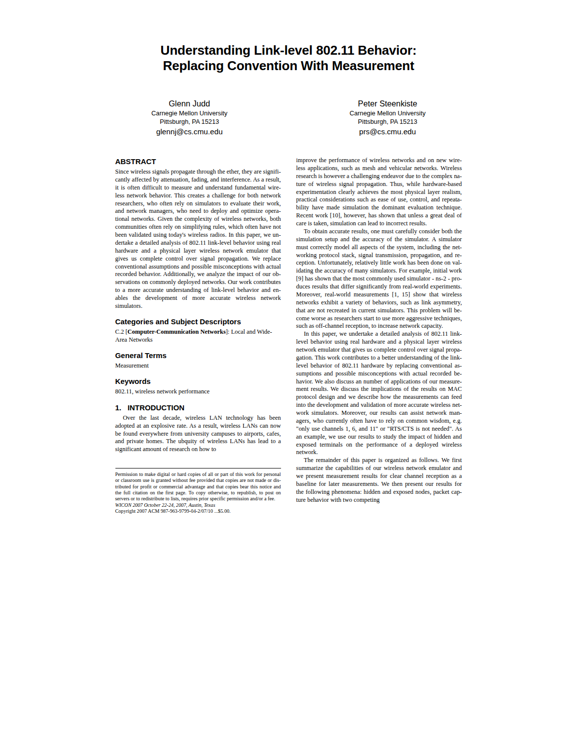Understanding Link-level 802.11 Behavior:
Replacing Convention With Measurement
Glenn Judd
Carnegie Mellon University
Pittsburgh, PA 15213
glennj@cs.cmu.edu
Peter Steenkiste
Carnegie Mellon University
Pittsburgh, PA 15213
prs@cs.cmu.edu
ABSTRACT
Since wireless signals propagate through the ether, they are significantly affected by attenuation, fading, and interference. As a result, it is often difficult to measure and understand fundamental wireless network behavior. This creates a challenge for both network researchers, who often rely on simulators to evaluate their work, and network managers, who need to deploy and optimize operational networks. Given the complexity of wireless networks, both communities often rely on simplifying rules, which often have not been validated using today's wireless radios. In this paper, we undertake a detailed analysis of 802.11 link-level behavior using real hardware and a physical layer wireless network emulator that gives us complete control over signal propagation. We replace conventional assumptions and possible misconceptions with actual recorded behavior. Additionally, we analyze the impact of our observations on commonly deployed networks. Our work contributes to a more accurate understanding of link-level behavior and enables the development of more accurate wireless network simulators.
Categories and Subject Descriptors
C.2 [Computer-Communication Networks]: Local and Wide-Area Networks
General Terms
Measurement
Keywords
802.11, wireless network performance
1. INTRODUCTION
Over the last decade, wireless LAN technology has been adopted at an explosive rate. As a result, wireless LANs can now be found everywhere from university campuses to airports, cafes, and private homes. The ubquity of wireless LANs has lead to a significant amount of research on how to
Permission to make digital or hard copies of all or part of this work for personal or classroom use is granted without fee provided that copies are not made or distributed for profit or commercial advantage and that copies bear this notice and the full citation on the first page. To copy otherwise, to republish, to post on servers or to redistribute to lists, requires prior specific permission and/or a fee.
WICON 2007 October 22-24, 2007, Austin, Texas
Copyright 2007 ACM 987-963-9799-04-2/07/10 ...$5.00.
improve the performance of wireless networks and on new wireless applications, such as mesh and vehicular networks. Wireless research is however a challenging endeavor due to the complex nature of wireless signal propagation. Thus, while hardware-based experimentation clearly achieves the most physical layer realism, practical considerations such as ease of use, control, and repeatability have made simulation the dominant evaluation technique. Recent work [10], however, has shown that unless a great deal of care is taken, simulation can lead to incorrect results.
To obtain accurate results, one must carefully consider both the simulation setup and the accuracy of the simulator. A simulator must correctly model all aspects of the system, including the networking protocol stack, signal transmission, propagation, and reception. Unfortunately, relatively little work has been done on validating the accuracy of many simulators. For example, initial work [9] has shown that the most commonly used simulator - ns-2 - produces results that differ significantly from real-world experiments. Moreover, real-world measurements [1, 15] show that wireless networks exhibit a variety of behaviors, such as link asymmetry, that are not recreated in current simulators. This problem will become worse as researchers start to use more aggressive techniques, such as off-channel reception, to increase network capacity.
In this paper, we undertake a detailed analysis of 802.11 link-level behavior using real hardware and a physical layer wireless network emulator that gives us complete control over signal propagation. This work contributes to a better understanding of the link-level behavior of 802.11 hardware by replacing conventional assumptions and possible misconceptions with actual recorded behavior. We also discuss an number of applications of our measurement results. We discuss the implications of the results on MAC protocol design and we describe how the measurements can feed into the development and validation of more accurate wireless network simulators. Moreover, our results can assist network managers, who currently often have to rely on common wisdom, e.g. "only use channels 1, 6, and 11" or "RTS/CTS is not needed". As an example, we use our results to study the impact of hidden and exposed terminals on the performance of a deployed wireless network.
The remainder of this paper is organized as follows. We first summarize the capabilities of our wireless network emulator and we present measurement results for clear channel reception as a baseline for later measurements. We then present our results for the following phenomena: hidden and exposed nodes, packet capture behavior with two competing